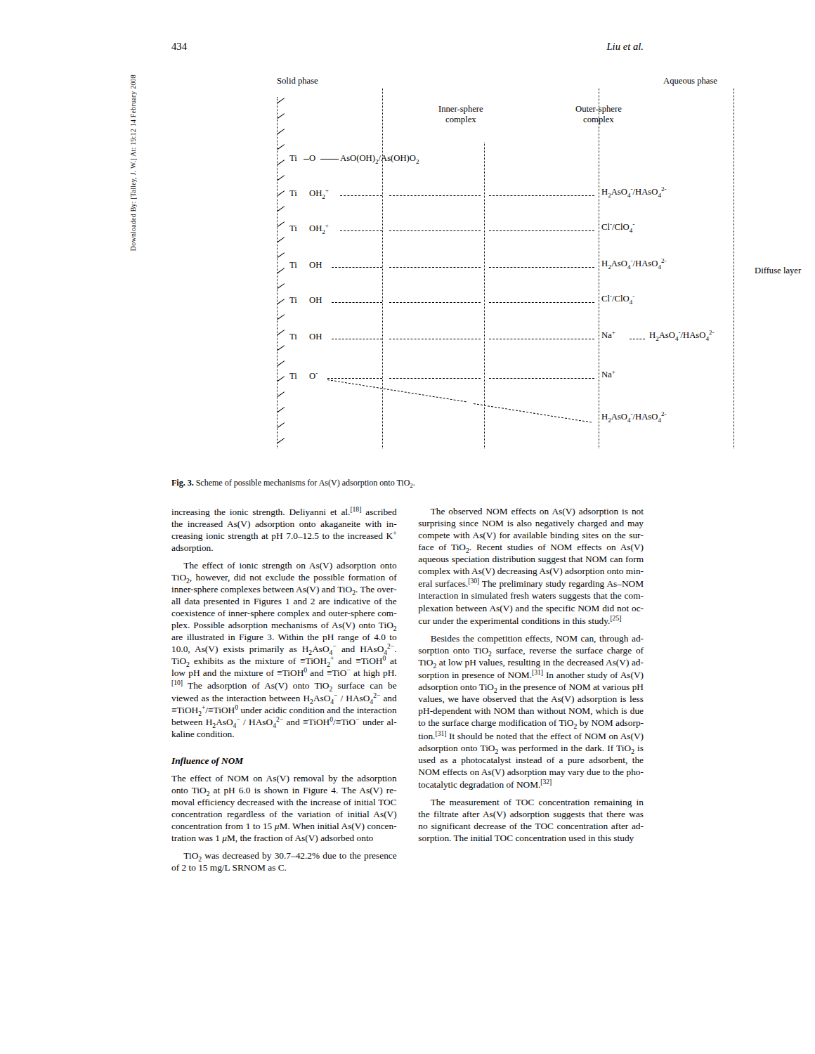Downloaded By: [Talley, J. W.] At: 19:12 14 February 2008
434 Liu et al.
Solid phase
Aqueous phase
Inner-sphere
complex
Outer-sphere
complex
Diffuse layer
Ti
O
AsO(OH)2/As(OH)O2
Ti
OH2+
H2AsO4-/HAsO42-
Ti
OH2+
Cl-/ClO4-
Ti
OH
H2AsO4-/HAsO42-
Ti
OH
Cl-/ClO4-
Row 6: Ti-OH ... Na+ H2AsO4-/HAsO4 2-
Ti
OH
Na+
H2AsO4-/HAsO42-
Ti
O-
Na+
H2AsO4-/HAsO42-
Fig. 3. Scheme of possible mechanisms for As(V) adsorption onto TiO2.
increasing the ionic strength. Deliyanni et al.[18] ascribed the increased As(V) adsorption onto akaganeite with increasing ionic strength at pH 7.0–12.5 to the increased K+ adsorption.
The effect of ionic strength on As(V) adsorption onto TiO2, however, did not exclude the possible formation of inner-sphere complexes between As(V) and TiO2. The overall data presented in Figures 1 and 2 are indicative of the coexistence of inner-sphere complex and outer-sphere complex. Possible adsorption mechanisms of As(V) onto TiO2 are illustrated in Figure 3. Within the pH range of 4.0 to 10.0, As(V) exists primarily as H2AsO4− and HAsO42−. TiO2 exhibits as the mixture of ≡TiOH2+ and ≡TiOH0 at low pH and the mixture of ≡TiOH0 and ≡TiO− at high pH.[10] The adsorption of As(V) onto TiO2 surface can be viewed as the interaction between H2AsO4− / HAsO42− and ≡TiOH2+/≡TiOH0 under acidic condition and the interaction between H2AsO4− / HAsO42− and ≡TiOH0/≡TiO− under alkaline condition.
Influence of NOM
The effect of NOM on As(V) removal by the adsorption onto TiO2 at pH 6.0 is shown in Figure 4. The As(V) removal efficiency decreased with the increase of initial TOC concentration regardless of the variation of initial As(V) concentration from 1 to 15 μ M. When initial As(V) concentration was 1 μ M, the fraction of As(V) adsorbed onto
TiO2 was decreased by 30.7–42.2% due to the presence of 2 to 15 mg/L SRNOM as C.
The observed NOM effects on As(V) adsorption is not surprising since NOM is also negatively charged and may compete with As(V) for available binding sites on the surface of TiO2. Recent studies of NOM effects on As(V) aqueous speciation distribution suggest that NOM can form complex with As(V) decreasing As(V) adsorption onto mineral surfaces.[30] The preliminary study regarding As–NOM interaction in simulated fresh waters suggests that the complexation between As(V) and the specific NOM did not occur under the experimental conditions in this study.[25]
Besides the competition effects, NOM can, through adsorption onto TiO2 surface, reverse the surface charge of TiO2 at low pH values, resulting in the decreased As(V) adsorption in presence of NOM.[31] In another study of As(V) adsorption onto TiO2 in the presence of NOM at various pH values, we have observed that the As(V) adsorption is less pH-dependent with NOM than without NOM, which is due to the surface charge modification of TiO2 by NOM adsorption.[31] It should be noted that the effect of NOM on As(V) adsorption onto TiO2 was performed in the dark. If TiO2 is used as a photocatalyst instead of a pure adsorbent, the NOM effects on As(V) adsorption may vary due to the photocatalytic degradation of NOM.[32]
The measurement of TOC concentration remaining in the filtrate after As(V) adsorption suggests that there was no significant decrease of the TOC concentration after adsorption. The initial TOC concentration used in this study